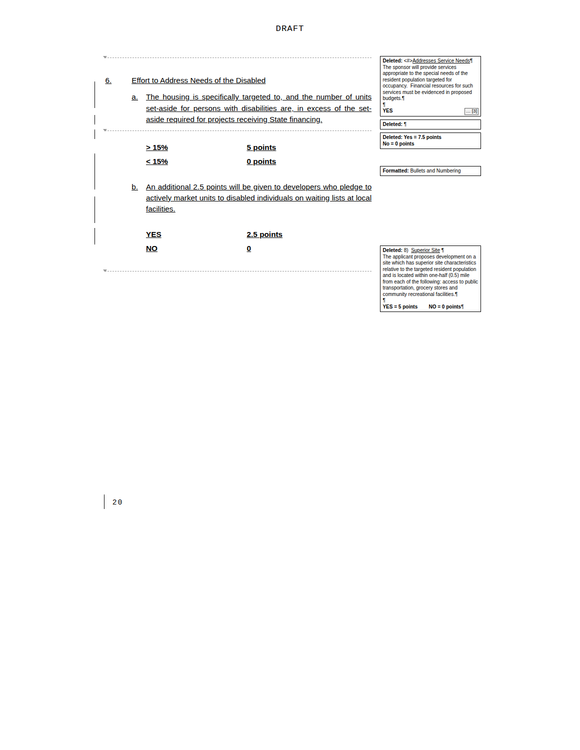DRAFT
6.
Effort to Address Needs of the Disabled
a.
The housing is specifically targeted to, and the number of units set-aside for persons with disabilities are, in excess of the set-aside required for projects receiving State financing.
> 15%
5 points
< 15%
0 points
b.
An additional 2.5 points will be given to developers who pledge to actively market units to disabled individuals on waiting lists at local facilities.
YES
2.5 points
NO
0
Deleted: <#>Addresses Service Needs¶
The sponsor will provide services appropriate to the special needs of the resident population targeted for occupancy. Financial resources for such services must be evidenced in proposed budgets.¶
¶
YES… [3]
Deleted: ¶
Deleted: Yes = 7.5 points
No = 0 points
Formatted: Bullets and Numbering
Deleted: 8) Superior Site ¶
The applicant proposes development on a site which has superior site characteristics relative to the targeted resident population and is located within one-half (0.5) mile from each of the following: access to public transportation, grocery stores and community recreational facilities.¶
¶
YES = 5 points NO = 0 points¶
20